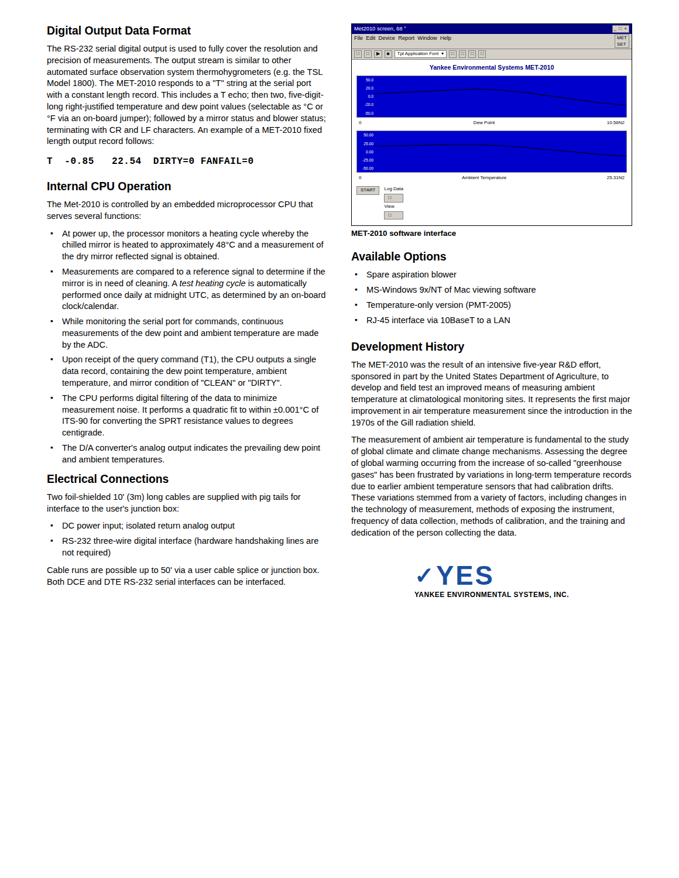Digital Output Data Format
The RS-232 serial digital output is used to fully cover the resolution and precision of measurements. The output stream is similar to other automated surface observation system thermohygrometers (e.g. the TSL Model 1800). The MET-2010 responds to a "T" string at the serial port with a constant length record. This includes a T echo; then two, five-digit-long right-justified temperature and dew point values (selectable as °C or °F via an on-board jumper); followed by a mirror status and blower status; terminating with CR and LF characters. An example of a MET-2010 fixed length output record follows:
T -0.85 22.54 DIRTY=0 FANFAIL=0
Internal CPU Operation
The Met-2010 is controlled by an embedded microprocessor CPU that serves several functions:
At power up, the processor monitors a heating cycle whereby the chilled mirror is heated to approximately 48°C and a measurement of the dry mirror reflected signal is obtained.
Measurements are compared to a reference signal to determine if the mirror is in need of cleaning. A test heating cycle is automatically performed once daily at midnight UTC, as determined by an on-board clock/calendar.
While monitoring the serial port for commands, continuous measurements of the dew point and ambient temperature are made by the ADC.
Upon receipt of the query command (T1), the CPU outputs a single data record, containing the dew point temperature, ambient temperature, and mirror condition of "CLEAN" or "DIRTY".
The CPU performs digital filtering of the data to minimize measurement noise. It performs a quadratic fit to within ±0.001°C of ITS-90 for converting the SPRT resistance values to degrees centigrade.
The D/A converter's analog output indicates the prevailing dew point and ambient temperatures.
Electrical Connections
Two foil-shielded 10' (3m) long cables are supplied with pig tails for interface to the user's junction box:
DC power input; isolated return analog output
RS-232 three-wire digital interface (hardware handshaking lines are not required)
Cable runs are possible up to 50' via a user cable splice or junction box. Both DCE and DTE RS-232 serial interfaces can be interfaced.
Met2010 screen, 68 ° _ □ ×
File Edit Device Report Window Help MET
SET
□□▶■ Tpt Application Font ▾ □□□□
Yankee Environmental Systems MET-2010
50.0 20.0 0.0 -20.0 -50.0
0 Dew Point 10.56 N2
50.00 25.00 0.00 -25.00 -50.00
0 Ambient Temperature 25.31 N2
START
Log Data □ View □
MET-2010 software interface
Available Options
Spare aspiration blower
MS-Windows 9x/NT of Mac viewing software
Temperature-only version (PMT-2005)
RJ-45 interface via 10BaseT to a LAN
Development History
The MET-2010 was the result of an intensive five-year R&D effort, sponsored in part by the United States Department of Agriculture, to develop and field test an improved means of measuring ambient temperature at climatological monitoring sites. It represents the first major improvement in air temperature measurement since the introduction in the 1970s of the Gill radiation shield.
The measurement of ambient air temperature is fundamental to the study of global climate and climate change mechanisms. Assessing the degree of global warming occurring from the increase of so-called "greenhouse gases" has been frustrated by variations in long-term temperature records due to earlier ambient temperature sensors that had calibration drifts. These variations stemmed from a variety of factors, including changes in the technology of measurement, methods of exposing the instrument, frequency of data collection, methods of calibration, and the training and dedication of the person collecting the data.
✓YES
YANKEE ENVIRONMENTAL SYSTEMS, INC.